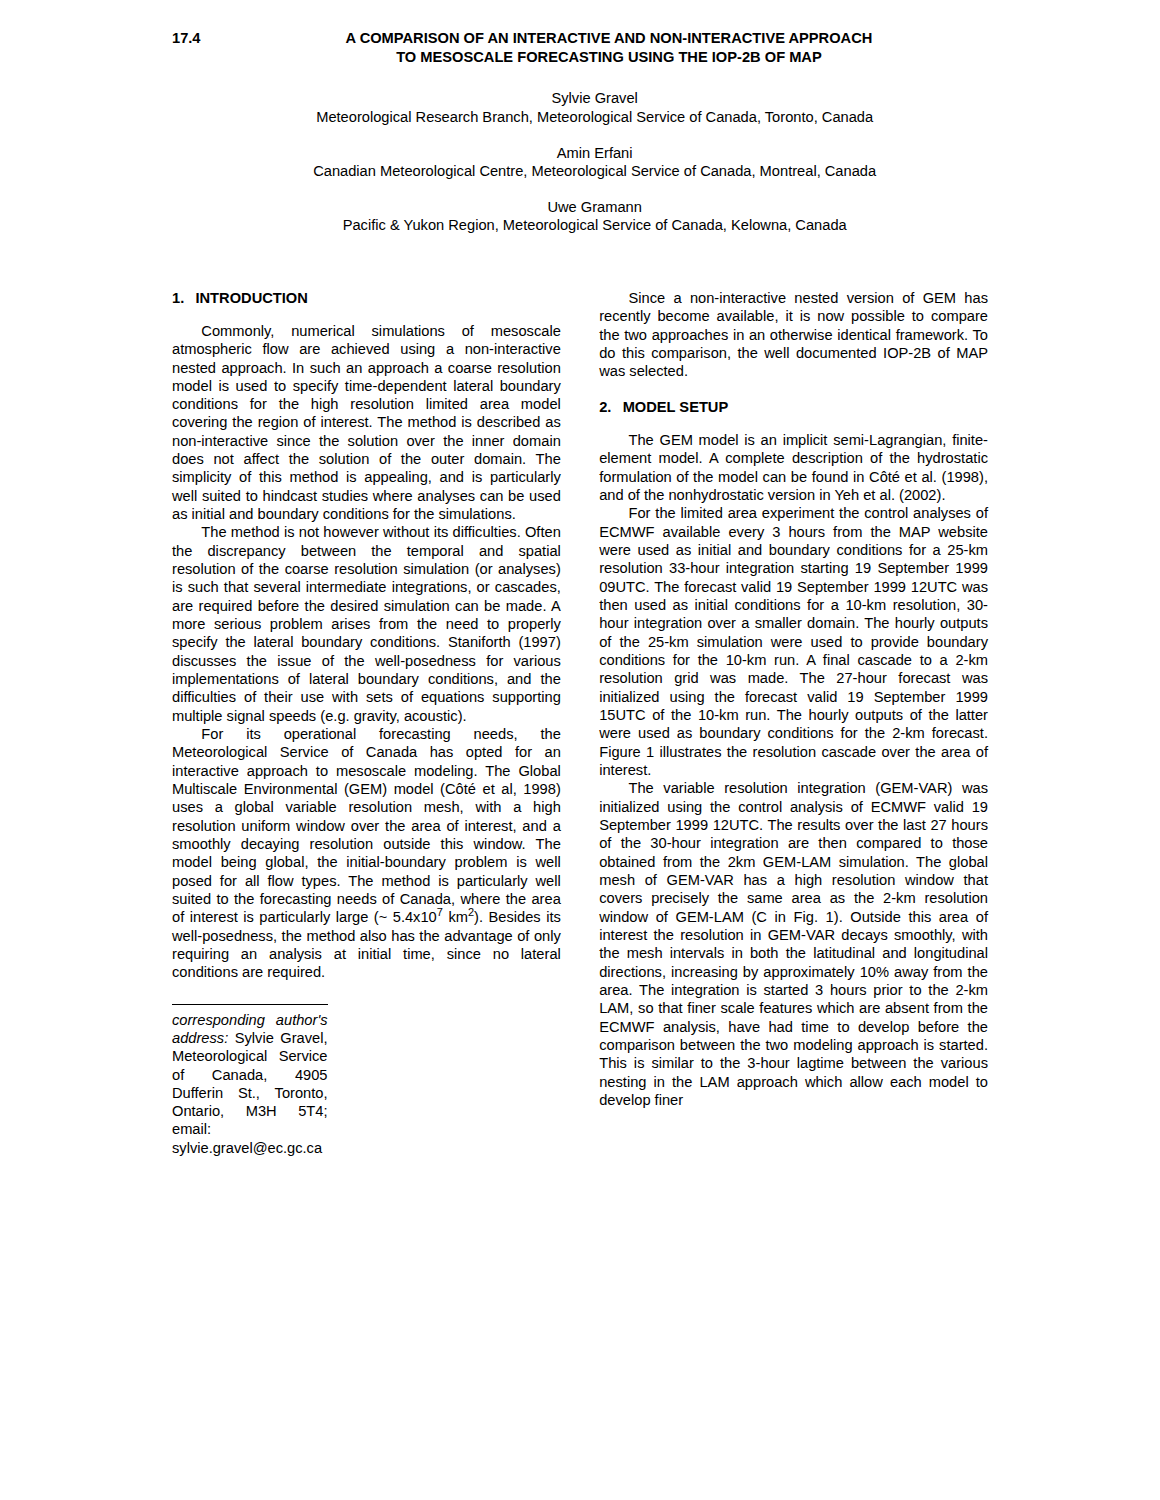17.4
A Comparison of an Interactive and Non-Interactive Approach
to Mesoscale Forecasting Using the IOP-2B of MAP
Sylvie Gravel
Meteorological Research Branch, Meteorological Service of Canada, Toronto, Canada
Amin Erfani
Canadian Meteorological Centre, Meteorological Service of Canada, Montreal, Canada
Uwe Gramann
Pacific & Yukon Region, Meteorological Service of Canada, Kelowna, Canada
1. INTRODUCTION
Commonly, numerical simulations of mesoscale atmospheric flow are achieved using a non-interactive nested approach. In such an approach a coarse resolution model is used to specify time-dependent lateral boundary conditions for the high resolution limited area model covering the region of interest. The method is described as non-interactive since the solution over the inner domain does not affect the solution of the outer domain. The simplicity of this method is appealing, and is particularly well suited to hindcast studies where analyses can be used as initial and boundary conditions for the simulations.
The method is not however without its difficulties. Often the discrepancy between the temporal and spatial resolution of the coarse resolution simulation (or analyses) is such that several intermediate integrations, or cascades, are required before the desired simulation can be made. A more serious problem arises from the need to properly specify the lateral boundary conditions. Staniforth (1997) discusses the issue of the well-posedness for various implementations of lateral boundary conditions, and the difficulties of their use with sets of equations supporting multiple signal speeds (e.g. gravity, acoustic).
For its operational forecasting needs, the Meteorological Service of Canada has opted for an interactive approach to mesoscale modeling. The Global Multiscale Environmental (GEM) model (Côté et al, 1998) uses a global variable resolution mesh, with a high resolution uniform window over the area of interest, and a smoothly decaying resolution outside this window. The model being global, the initial-boundary problem is well posed for all flow types. The method is particularly well suited to the forecasting needs of Canada, where the area of interest is particularly large (~ 5.4x107 km2). Besides its well-posedness, the method also has the advantage of only requiring an analysis at initial time, since no lateral conditions are required.
corresponding author's address: Sylvie Gravel, Meteorological Service of Canada, 4905 Dufferin St., Toronto, Ontario, M3H 5T4; email: sylvie.gravel@ec.gc.ca
Since a non-interactive nested version of GEM has recently become available, it is now possible to compare the two approaches in an otherwise identical framework. To do this comparison, the well documented IOP-2B of MAP was selected.
2. MODEL SETUP
The GEM model is an implicit semi-Lagrangian, finite-element model. A complete description of the hydrostatic formulation of the model can be found in Côté et al. (1998), and of the nonhydrostatic version in Yeh et al. (2002).
For the limited area experiment the control analyses of ECMWF available every 3 hours from the MAP website were used as initial and boundary conditions for a 25-km resolution 33-hour integration starting 19 September 1999 09UTC. The forecast valid 19 September 1999 12UTC was then used as initial conditions for a 10-km resolution, 30-hour integration over a smaller domain. The hourly outputs of the 25-km simulation were used to provide boundary conditions for the 10-km run. A final cascade to a 2-km resolution grid was made. The 27-hour forecast was initialized using the forecast valid 19 September 1999 15UTC of the 10-km run. The hourly outputs of the latter were used as boundary conditions for the 2-km forecast. Figure 1 illustrates the resolution cascade over the area of interest.
The variable resolution integration (GEM-VAR) was initialized using the control analysis of ECMWF valid 19 September 1999 12UTC. The results over the last 27 hours of the 30-hour integration are then compared to those obtained from the 2km GEM-LAM simulation. The global mesh of GEM-VAR has a high resolution window that covers precisely the same area as the 2-km resolution window of GEM-LAM (C in Fig. 1). Outside this area of interest the resolution in GEM-VAR decays smoothly, with the mesh intervals in both the latitudinal and longitudinal directions, increasing by approximately 10% away from the area. The integration is started 3 hours prior to the 2-km LAM, so that finer scale features which are absent from the ECMWF analysis, have had time to develop before the comparison between the two modeling approach is started. This is similar to the 3-hour lagtime between the various nesting in the LAM approach which allow each model to develop finer